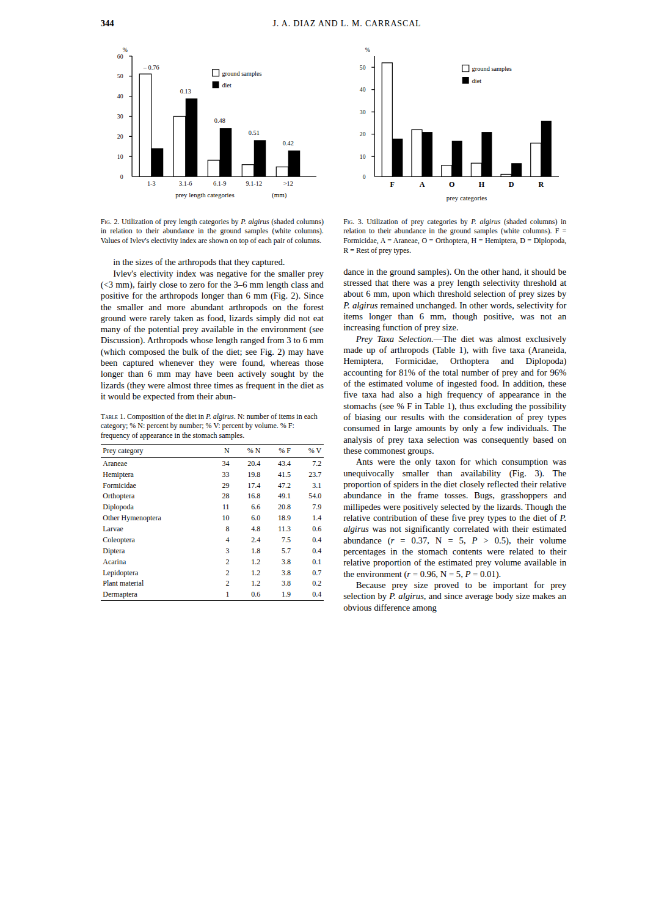344
J. A. DIAZ AND L. M. CARRASCAL
60 50 40 30 20 10 0 % ground samples diet – 0.76 0.13 0.48 0.51 0.42 1-3 3.1-6 6.1-9 9.1-12 >12 prey length categories (mm)
Fig. 2. Utilization of prey length categories by P. algirus (shaded columns) in relation to their abundance in the ground samples (white columns). Values of Ivlev's electivity index are shown on top of each pair of columns.
in the sizes of the arthropods that they captured.
Ivlev's electivity index was negative for the smaller prey (<3 mm), fairly close to zero for the 3–6 mm length class and positive for the arthropods longer than 6 mm (Fig. 2). Since the smaller and more abundant arthropods on the forest ground were rarely taken as food, lizards simply did not eat many of the potential prey available in the environment (see Discussion). Arthropods whose length ranged from 3 to 6 mm (which composed the bulk of the diet; see Fig. 2) may have been captured whenever they were found, whereas those longer than 6 mm may have been actively sought by the lizards (they were almost three times as frequent in the diet as it would be expected from their abun-
Table 1. Composition of the diet in P. algirus . N: number of items in each category; % N: percent by number; % V: percent by volume. % F: frequency of appearance in the stomach samples.
| Prey category | N | % N | % F | % V |
| --- | --- | --- | --- | --- |
| Araneae | 34 | 20.4 | 43.4 | 7.2 |
| Hemiptera | 33 | 19.8 | 41.5 | 23.7 |
| Formicidae | 29 | 17.4 | 47.2 | 3.1 |
| Orthoptera | 28 | 16.8 | 49.1 | 54.0 |
| Diplopoda | 11 | 6.6 | 20.8 | 7.9 |
| Other Hymenoptera | 10 | 6.0 | 18.9 | 1.4 |
| Larvae | 8 | 4.8 | 11.3 | 0.6 |
| Coleoptera | 4 | 2.4 | 7.5 | 0.4 |
| Diptera | 3 | 1.8 | 5.7 | 0.4 |
| Acarina | 2 | 1.2 | 3.8 | 0.1 |
| Lepidoptera | 2 | 1.2 | 3.8 | 0.7 |
| Plant material | 2 | 1.2 | 3.8 | 0.2 |
| Dermaptera | 1 | 0.6 | 1.9 | 0.4 |
% 50 40 30 20 10 0 ground samples diet F A O H D R prey categories
Fig. 3. Utilization of prey categories by P. algirus (shaded columns) in relation to their abundance in the ground samples (white columns). F = Formicidae, A = Araneae, O = Orthoptera, H = Hemiptera, D = Diplopoda, R = Rest of prey types.
dance in the ground samples). On the other hand, it should be stressed that there was a prey length selectivity threshold at about 6 mm, upon which threshold selection of prey sizes by P. algirus remained unchanged. In other words, selectivity for items longer than 6 mm, though positive, was not an increasing function of prey size.
Prey Taxa Selection.—The diet was almost exclusively made up of arthropods (Table 1), with five taxa (Araneida, Hemiptera, Formicidae, Orthoptera and Diplopoda) accounting for 81% of the total number of prey and for 96% of the estimated volume of ingested food. In addition, these five taxa had also a high frequency of appearance in the stomachs (see % F in Table 1), thus excluding the possibility of biasing our results with the consideration of prey types consumed in large amounts by only a few individuals. The analysis of prey taxa selection was consequently based on these commonest groups.
Ants were the only taxon for which consumption was unequivocally smaller than availability (Fig. 3). The proportion of spiders in the diet closely reflected their relative abundance in the frame tosses. Bugs, grasshoppers and millipedes were positively selected by the lizards. Though the relative contribution of these five prey types to the diet of P. algirus was not significantly correlated with their estimated abundance (r = 0.37, N = 5, P > 0.5), their volume percentages in the stomach contents were related to their relative proportion of the estimated prey volume available in the environment (r = 0.96, N = 5, P = 0.01).
Because prey size proved to be important for prey selection by P. algirus, and since average body size makes an obvious difference among